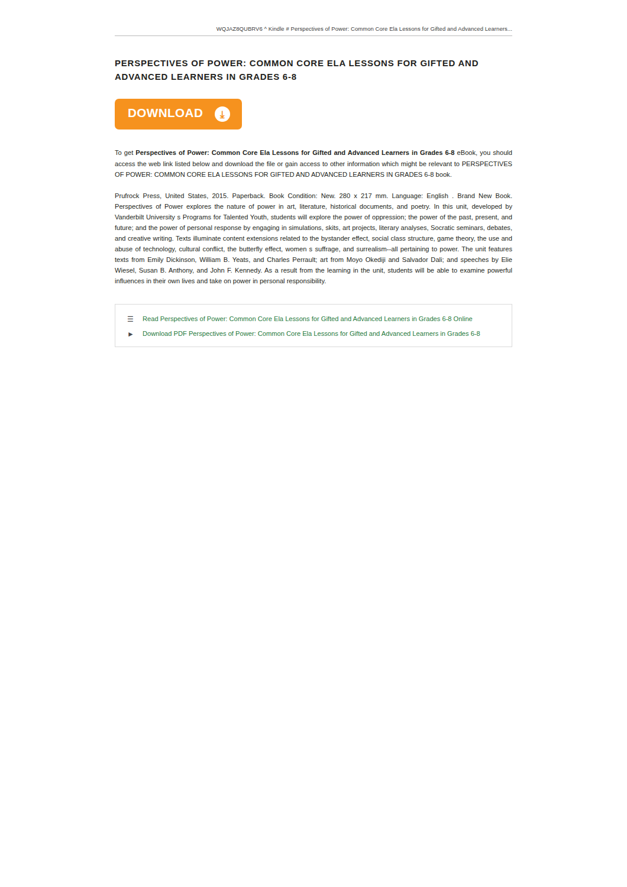WQJAZ8QUBRV6 ^ Kindle # Perspectives of Power: Common Core Ela Lessons for Gifted and Advanced Learners...
Perspectives of Power: Common Core Ela Lessons for Gifted and Advanced Learners in Grades 6-8
DOWNLOAD ⤓
To get Perspectives of Power: Common Core Ela Lessons for Gifted and Advanced Learners in Grades 6-8 eBook, you should access the web link listed below and download the file or gain access to other information which might be relevant to PERSPECTIVES OF POWER: COMMON CORE ELA LESSONS FOR GIFTED AND ADVANCED LEARNERS IN GRADES 6-8 book.
Prufrock Press, United States, 2015. Paperback. Book Condition: New. 280 x 217 mm. Language: English . Brand New Book. Perspectives of Power explores the nature of power in art, literature, historical documents, and poetry. In this unit, developed by Vanderbilt University s Programs for Talented Youth, students will explore the power of oppression; the power of the past, present, and future; and the power of personal response by engaging in simulations, skits, art projects, literary analyses, Socratic seminars, debates, and creative writing. Texts illuminate content extensions related to the bystander effect, social class structure, game theory, the use and abuse of technology, cultural conflict, the butterfly effect, women s suffrage, and surrealism--all pertaining to power. The unit features texts from Emily Dickinson, William B. Yeats, and Charles Perrault; art from Moyo Okediji and Salvador Dali; and speeches by Elie Wiesel, Susan B. Anthony, and John F. Kennedy. As a result from the learning in the unit, students will be able to examine powerful influences in their own lives and take on power in personal responsibility.
☰Read Perspectives of Power: Common Core Ela Lessons for Gifted and Advanced Learners in Grades 6-8 Online
►Download PDF Perspectives of Power: Common Core Ela Lessons for Gifted and Advanced Learners in Grades 6-8